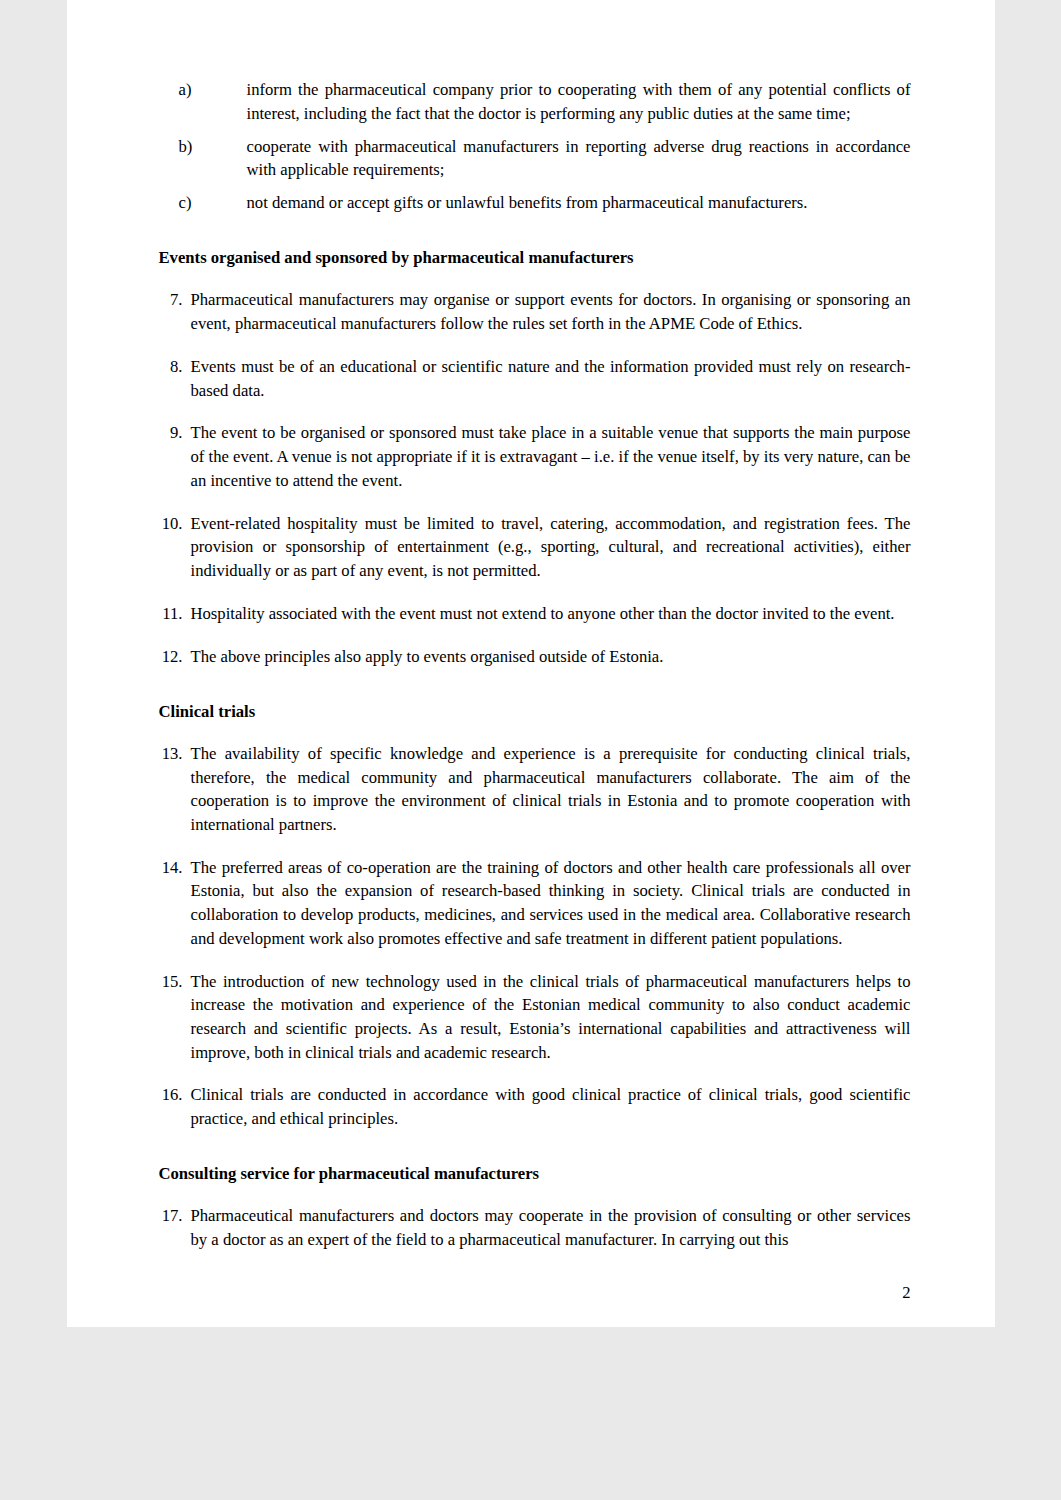a) inform the pharmaceutical company prior to cooperating with them of any potential conflicts of interest, including the fact that the doctor is performing any public duties at the same time;
b) cooperate with pharmaceutical manufacturers in reporting adverse drug reactions in accordance with applicable requirements;
c) not demand or accept gifts or unlawful benefits from pharmaceutical manufacturers.
Events organised and sponsored by pharmaceutical manufacturers
7. Pharmaceutical manufacturers may organise or support events for doctors. In organising or sponsoring an event, pharmaceutical manufacturers follow the rules set forth in the APME Code of Ethics.
8. Events must be of an educational or scientific nature and the information provided must rely on research-based data.
9. The event to be organised or sponsored must take place in a suitable venue that supports the main purpose of the event. A venue is not appropriate if it is extravagant – i.e. if the venue itself, by its very nature, can be an incentive to attend the event.
10. Event-related hospitality must be limited to travel, catering, accommodation, and registration fees. The provision or sponsorship of entertainment (e.g., sporting, cultural, and recreational activities), either individually or as part of any event, is not permitted.
11. Hospitality associated with the event must not extend to anyone other than the doctor invited to the event.
12. The above principles also apply to events organised outside of Estonia.
Clinical trials
13. The availability of specific knowledge and experience is a prerequisite for conducting clinical trials, therefore, the medical community and pharmaceutical manufacturers collaborate. The aim of the cooperation is to improve the environment of clinical trials in Estonia and to promote cooperation with international partners.
14. The preferred areas of co-operation are the training of doctors and other health care professionals all over Estonia, but also the expansion of research-based thinking in society. Clinical trials are conducted in collaboration to develop products, medicines, and services used in the medical area. Collaborative research and development work also promotes effective and safe treatment in different patient populations.
15. The introduction of new technology used in the clinical trials of pharmaceutical manufacturers helps to increase the motivation and experience of the Estonian medical community to also conduct academic research and scientific projects. As a result, Estonia’s international capabilities and attractiveness will improve, both in clinical trials and academic research.
16. Clinical trials are conducted in accordance with good clinical practice of clinical trials, good scientific practice, and ethical principles.
Consulting service for pharmaceutical manufacturers
17. Pharmaceutical manufacturers and doctors may cooperate in the provision of consulting or other services by a doctor as an expert of the field to a pharmaceutical manufacturer. In carrying out this
2